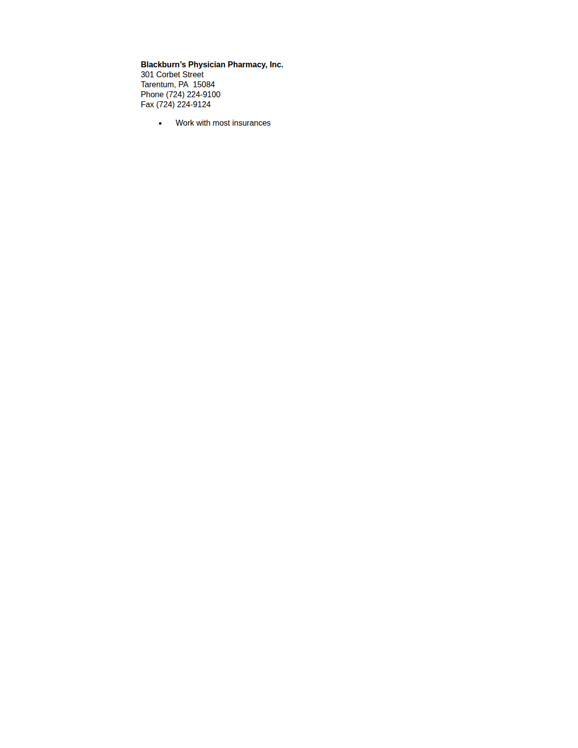Blackburn’s Physician Pharmacy, Inc.
301 Corbet Street
Tarentum, PA 15084
Phone (724) 224-9100
Fax (724) 224-9124
Work with most insurances